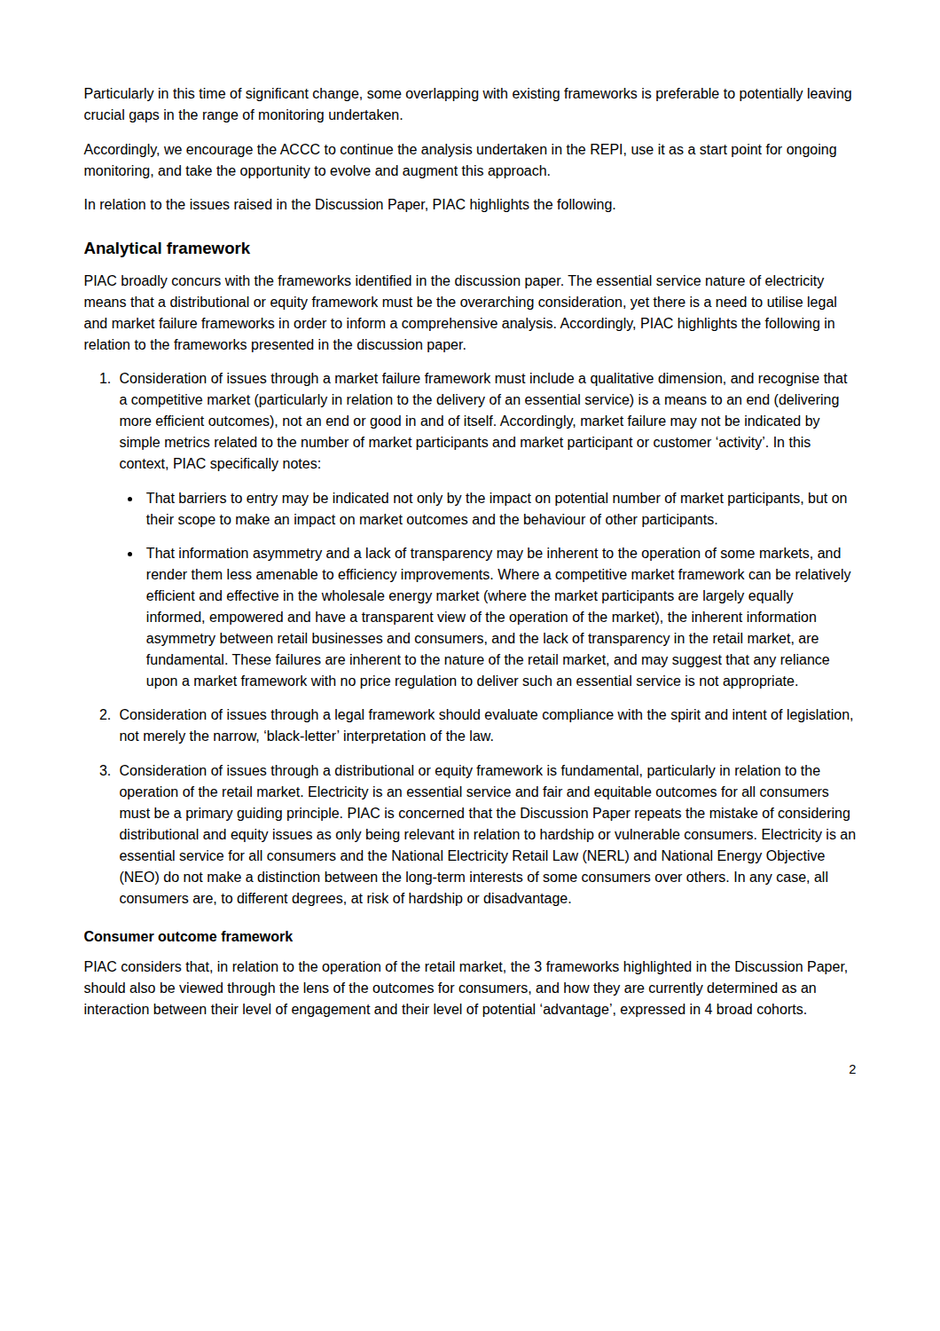Particularly in this time of significant change, some overlapping with existing frameworks is preferable to potentially leaving crucial gaps in the range of monitoring undertaken.
Accordingly, we encourage the ACCC to continue the analysis undertaken in the REPI, use it as a start point for ongoing monitoring, and take the opportunity to evolve and augment this approach.
In relation to the issues raised in the Discussion Paper, PIAC highlights the following.
Analytical framework
PIAC broadly concurs with the frameworks identified in the discussion paper. The essential service nature of electricity means that a distributional or equity framework must be the overarching consideration, yet there is a need to utilise legal and market failure frameworks in order to inform a comprehensive analysis. Accordingly, PIAC highlights the following in relation to the frameworks presented in the discussion paper.
Consideration of issues through a market failure framework must include a qualitative dimension, and recognise that a competitive market (particularly in relation to the delivery of an essential service) is a means to an end (delivering more efficient outcomes), not an end or good in and of itself. Accordingly, market failure may not be indicated by simple metrics related to the number of market participants and market participant or customer ‘activity’. In this context, PIAC specifically notes:
That barriers to entry may be indicated not only by the impact on potential number of market participants, but on their scope to make an impact on market outcomes and the behaviour of other participants.
That information asymmetry and a lack of transparency may be inherent to the operation of some markets, and render them less amenable to efficiency improvements. Where a competitive market framework can be relatively efficient and effective in the wholesale energy market (where the market participants are largely equally informed, empowered and have a transparent view of the operation of the market), the inherent information asymmetry between retail businesses and consumers, and the lack of transparency in the retail market, are fundamental. These failures are inherent to the nature of the retail market, and may suggest that any reliance upon a market framework with no price regulation to deliver such an essential service is not appropriate.
Consideration of issues through a legal framework should evaluate compliance with the spirit and intent of legislation, not merely the narrow, ‘black-letter’ interpretation of the law.
Consideration of issues through a distributional or equity framework is fundamental, particularly in relation to the operation of the retail market. Electricity is an essential service and fair and equitable outcomes for all consumers must be a primary guiding principle. PIAC is concerned that the Discussion Paper repeats the mistake of considering distributional and equity issues as only being relevant in relation to hardship or vulnerable consumers. Electricity is an essential service for all consumers and the National Electricity Retail Law (NERL) and National Energy Objective (NEO) do not make a distinction between the long-term interests of some consumers over others. In any case, all consumers are, to different degrees, at risk of hardship or disadvantage.
Consumer outcome framework
PIAC considers that, in relation to the operation of the retail market, the 3 frameworks highlighted in the Discussion Paper, should also be viewed through the lens of the outcomes for consumers, and how they are currently determined as an interaction between their level of engagement and their level of potential ‘advantage’, expressed in 4 broad cohorts.
2